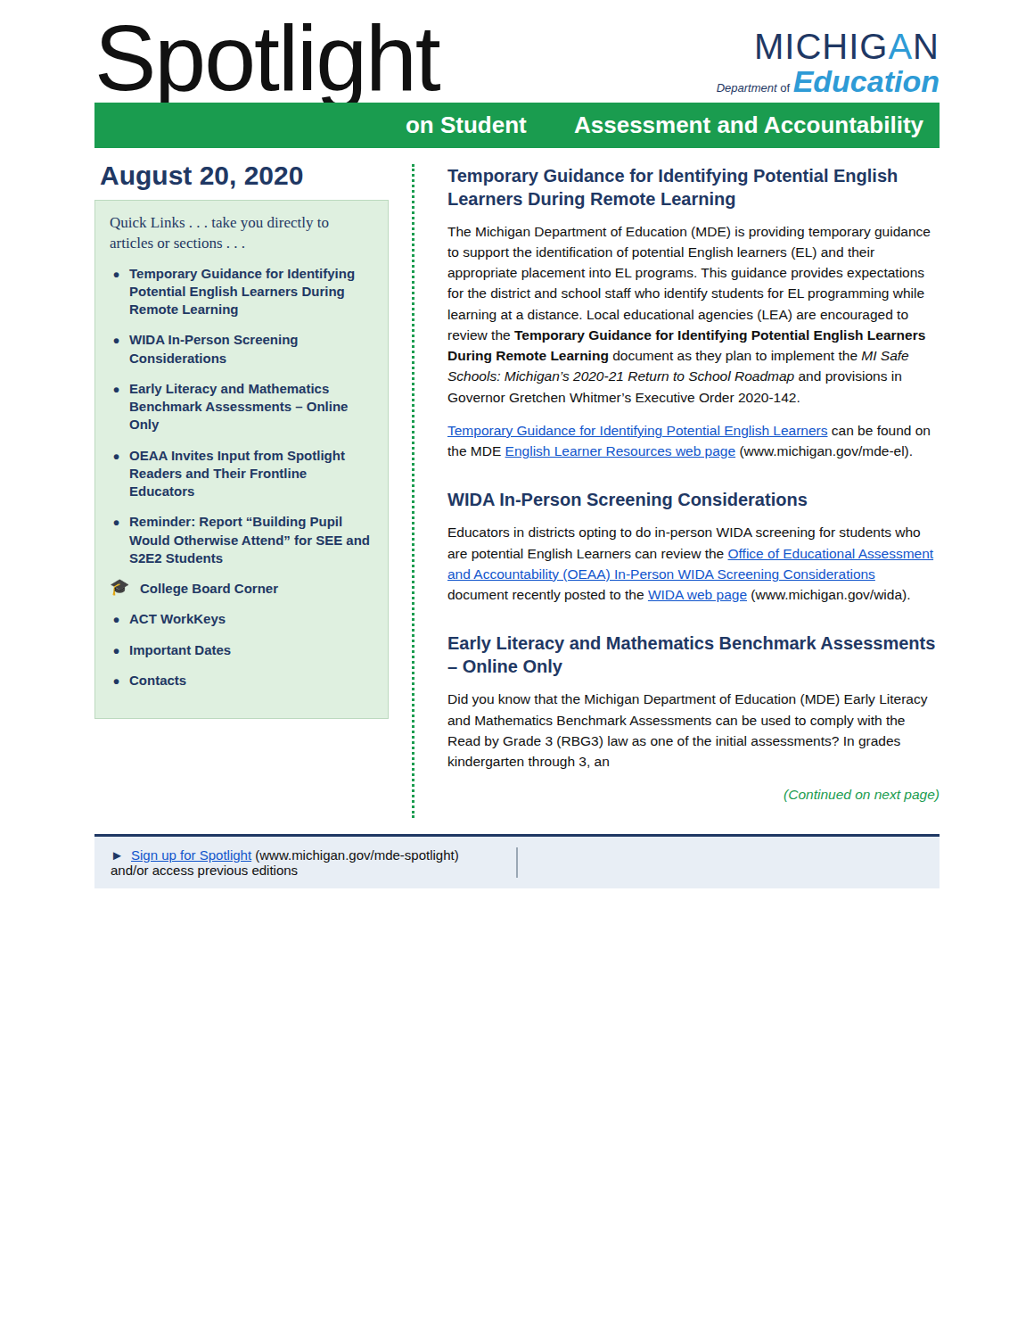Spotlight
MICHIGAN Department of Education
on Student Assessment and Accountability
August 20, 2020
Quick Links . . . take you directly to articles or sections . . .
Temporary Guidance for Identifying Potential English Learners During Remote Learning
WIDA In-Person Screening Considerations
Early Literacy and Mathematics Benchmark Assessments – Online Only
OEAA Invites Input from Spotlight Readers and Their Frontline Educators
Reminder: Report “Building Pupil Would Otherwise Attend” for SEE and S2E2 Students
🎓College Board Corner
ACT WorkKeys
Important Dates
Contacts
Temporary Guidance for Identifying Potential English Learners During Remote Learning
The Michigan Department of Education (MDE) is providing temporary guidance to support the identification of potential English learners (EL) and their appropriate placement into EL programs. This guidance provides expectations for the district and school staff who identify students for EL programming while learning at a distance. Local educational agencies (LEA) are encouraged to review the Temporary Guidance for Identifying Potential English Learners During Remote Learning document as they plan to implement the MI Safe Schools: Michigan’s 2020-21 Return to School Roadmap and provisions in Governor Gretchen Whitmer’s Executive Order 2020-142.
Temporary Guidance for Identifying Potential English Learners can be found on the MDE English Learner Resources web page (www.michigan.gov/mde-el).
WIDA In-Person Screening Considerations
Educators in districts opting to do in-person WIDA screening for students who are potential English Learners can review the Office of Educational Assessment and Accountability (OEAA) In-Person WIDA Screening Considerations document recently posted to the WIDA web page (www.michigan.gov/wida).
Early Literacy and Mathematics Benchmark Assessments – Online Only
Did you know that the Michigan Department of Education (MDE) Early Literacy and Mathematics Benchmark Assessments can be used to comply with the Read by Grade 3 (RBG3) law as one of the initial assessments? In grades kindergarten through 3, an
(Continued on next page)
► Sign up for Spotlight (www.michigan.gov/mde-spotlight) and/or access previous editions